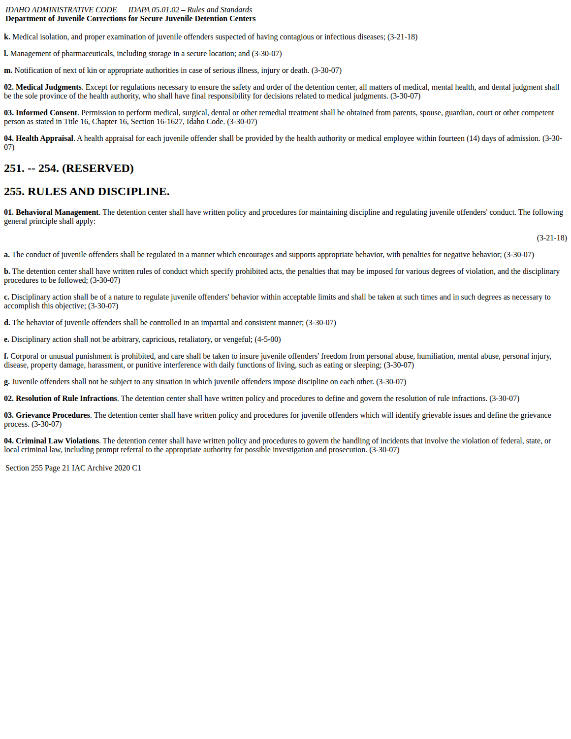| IDAHO ADMINISTRATIVE CODE Department of Juvenile Corrections | IDAPA 05.01.02 – Rules and Standards for Secure Juvenile Detention Centers |
k. Medical isolation, and proper examination of juvenile offenders suspected of having contagious or infectious diseases; (3-21-18)
l. Management of pharmaceuticals, including storage in a secure location; and (3-30-07)
m. Notification of next of kin or appropriate authorities in case of serious illness, injury or death. (3-30-07)
02. Medical Judgments. Except for regulations necessary to ensure the safety and order of the detention center, all matters of medical, mental health, and dental judgment shall be the sole province of the health authority, who shall have final responsibility for decisions related to medical judgments. (3-30-07)
03. Informed Consent. Permission to perform medical, surgical, dental or other remedial treatment shall be obtained from parents, spouse, guardian, court or other competent person as stated in Title 16, Chapter 16, Section 16-1627, Idaho Code. (3-30-07)
04. Health Appraisal. A health appraisal for each juvenile offender shall be provided by the health authority or medical employee within fourteen (14) days of admission. (3-30-07)
251. -- 254. (RESERVED)
255. RULES AND DISCIPLINE.
01. Behavioral Management. The detention center shall have written policy and procedures for maintaining discipline and regulating juvenile offenders' conduct. The following general principle shall apply:
(3-21-18)
a. The conduct of juvenile offenders shall be regulated in a manner which encourages and supports appropriate behavior, with penalties for negative behavior; (3-30-07)
b. The detention center shall have written rules of conduct which specify prohibited acts, the penalties that may be imposed for various degrees of violation, and the disciplinary procedures to be followed; (3-30-07)
c. Disciplinary action shall be of a nature to regulate juvenile offenders' behavior within acceptable limits and shall be taken at such times and in such degrees as necessary to accomplish this objective; (3-30-07)
d. The behavior of juvenile offenders shall be controlled in an impartial and consistent manner; (3-30-07)
e. Disciplinary action shall not be arbitrary, capricious, retaliatory, or vengeful; (4-5-00)
f. Corporal or unusual punishment is prohibited, and care shall be taken to insure juvenile offenders' freedom from personal abuse, humiliation, mental abuse, personal injury, disease, property damage, harassment, or punitive interference with daily functions of living, such as eating or sleeping; (3-30-07)
g. Juvenile offenders shall not be subject to any situation in which juvenile offenders impose discipline on each other. (3-30-07)
02. Resolution of Rule Infractions. The detention center shall have written policy and procedures to define and govern the resolution of rule infractions. (3-30-07)
03. Grievance Procedures. The detention center shall have written policy and procedures for juvenile offenders which will identify grievable issues and define the grievance process. (3-30-07)
04. Criminal Law Violations. The detention center shall have written policy and procedures to govern the handling of incidents that involve the violation of federal, state, or local criminal law, including prompt referral to the appropriate authority for possible investigation and prosecution. (3-30-07)
| Section 255 | Page 21 | IAC Archive 2020 C1 |